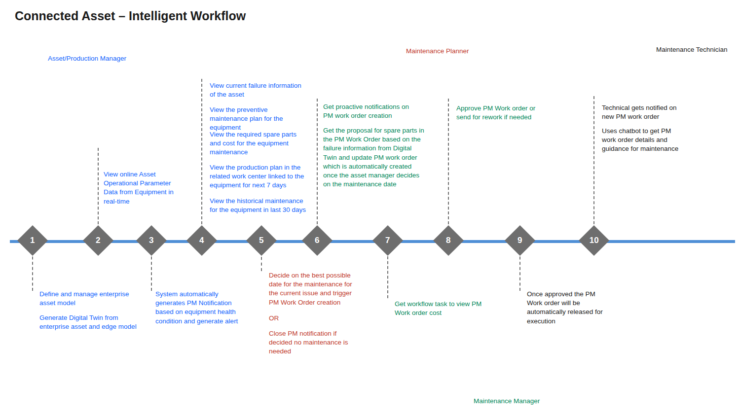Connected Asset – Intelligent Workflow
1
2
3
4
5
6
7
8
9
10
Define and manage enterprise asset model
Generate Digital Twin from enterprise asset and edge model
View online Asset Operational Parameter Data from Equipment in real-time
System automatically generates PM Notification based on equipment health condition and generate alert
View current failure information of the asset
View the preventive maintenance plan for the equipment
View the required spare parts and cost for the equipment maintenance
View the production plan in the related work center linked to the equipment for next 7 days
View the historical maintenance for the equipment in last 30 days
Decide on the best possible date for the maintenance for the current issue and trigger PM Work Order creation
OR
Close PM notification if decided no maintenance is needed
Get proactive notifications on PM work order creation
Get the proposal for spare parts in the PM Work Order based on the failure information from Digital Twin and update PM work order which is automatically created once the asset manager decides on the maintenance date
Maintenance Planner
Get workflow task to view PM Work order cost
Maintenance Manager
Approve PM Work order or send for rework if needed
Once approved the PM Work order will be automatically released for execution
Technical gets notified on new PM work order
Uses chatbot to get PM work order details and guidance for maintenance
Maintenance Technician
Asset/Production Manager